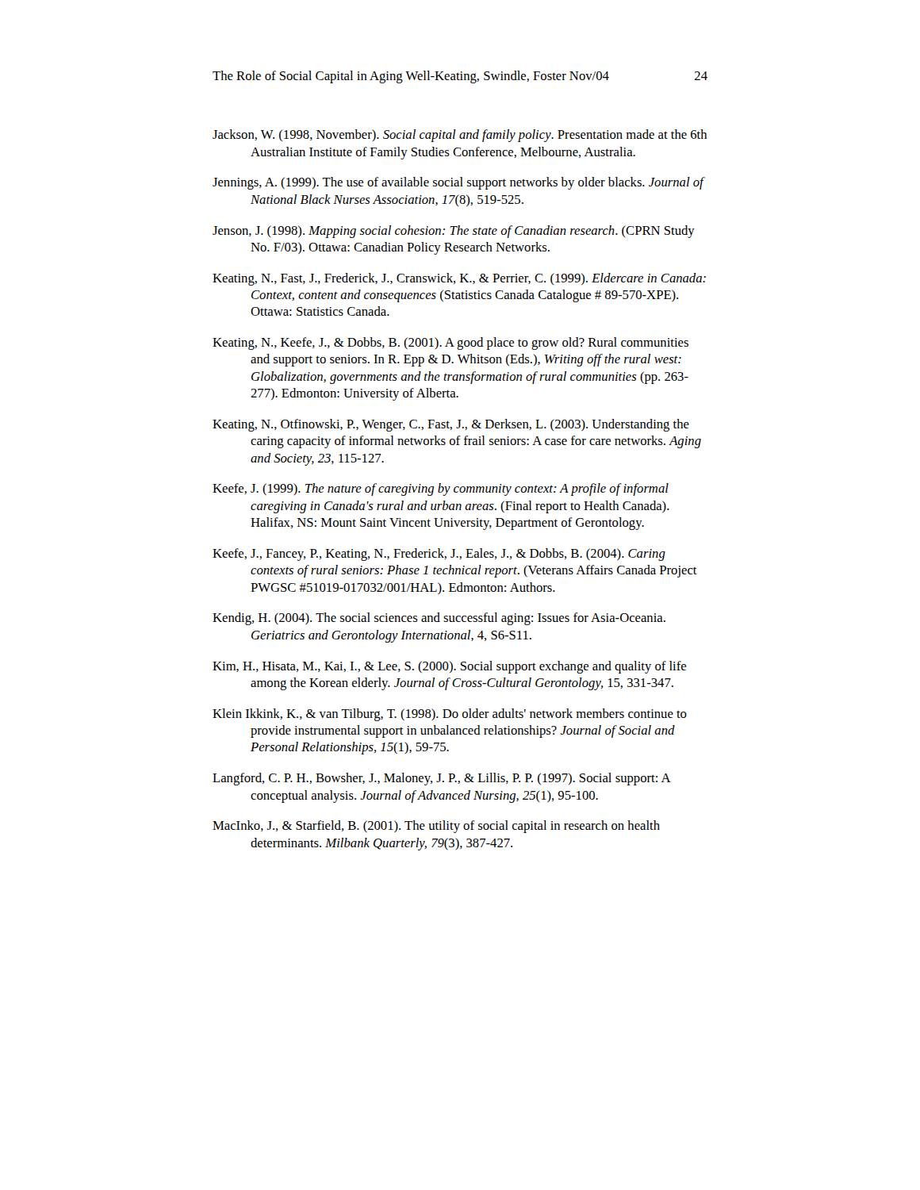The Role of Social Capital in Aging Well-Keating, Swindle, Foster Nov/04 24
Jackson, W. (1998, November). Social capital and family policy. Presentation made at the 6th Australian Institute of Family Studies Conference, Melbourne, Australia.
Jennings, A. (1999). The use of available social support networks by older blacks. Journal of National Black Nurses Association, 17(8), 519-525.
Jenson, J. (1998). Mapping social cohesion: The state of Canadian research. (CPRN Study No. F/03). Ottawa: Canadian Policy Research Networks.
Keating, N., Fast, J., Frederick, J., Cranswick, K., & Perrier, C. (1999). Eldercare in Canada: Context, content and consequences (Statistics Canada Catalogue # 89-570-XPE). Ottawa: Statistics Canada.
Keating, N., Keefe, J., & Dobbs, B. (2001). A good place to grow old? Rural communities and support to seniors. In R. Epp & D. Whitson (Eds.), Writing off the rural west: Globalization, governments and the transformation of rural communities (pp. 263-277). Edmonton: University of Alberta.
Keating, N., Otfinowski, P., Wenger, C., Fast, J., & Derksen, L. (2003). Understanding the caring capacity of informal networks of frail seniors: A case for care networks. Aging and Society, 23, 115-127.
Keefe, J. (1999). The nature of caregiving by community context: A profile of informal caregiving in Canada's rural and urban areas. (Final report to Health Canada). Halifax, NS: Mount Saint Vincent University, Department of Gerontology.
Keefe, J., Fancey, P., Keating, N., Frederick, J., Eales, J., & Dobbs, B. (2004). Caring contexts of rural seniors: Phase 1 technical report. (Veterans Affairs Canada Project PWGSC #51019-017032/001/HAL). Edmonton: Authors.
Kendig, H. (2004). The social sciences and successful aging: Issues for Asia-Oceania. Geriatrics and Gerontology International, 4, S6-S11.
Kim, H., Hisata, M., Kai, I., & Lee, S. (2000). Social support exchange and quality of life among the Korean elderly. Journal of Cross-Cultural Gerontology, 15, 331-347.
Klein Ikkink, K., & van Tilburg, T. (1998). Do older adults' network members continue to provide instrumental support in unbalanced relationships? Journal of Social and Personal Relationships, 15(1), 59-75.
Langford, C. P. H., Bowsher, J., Maloney, J. P., & Lillis, P. P. (1997). Social support: A conceptual analysis. Journal of Advanced Nursing, 25(1), 95-100.
MacInko, J., & Starfield, B. (2001). The utility of social capital in research on health determinants. Milbank Quarterly, 79(3), 387-427.